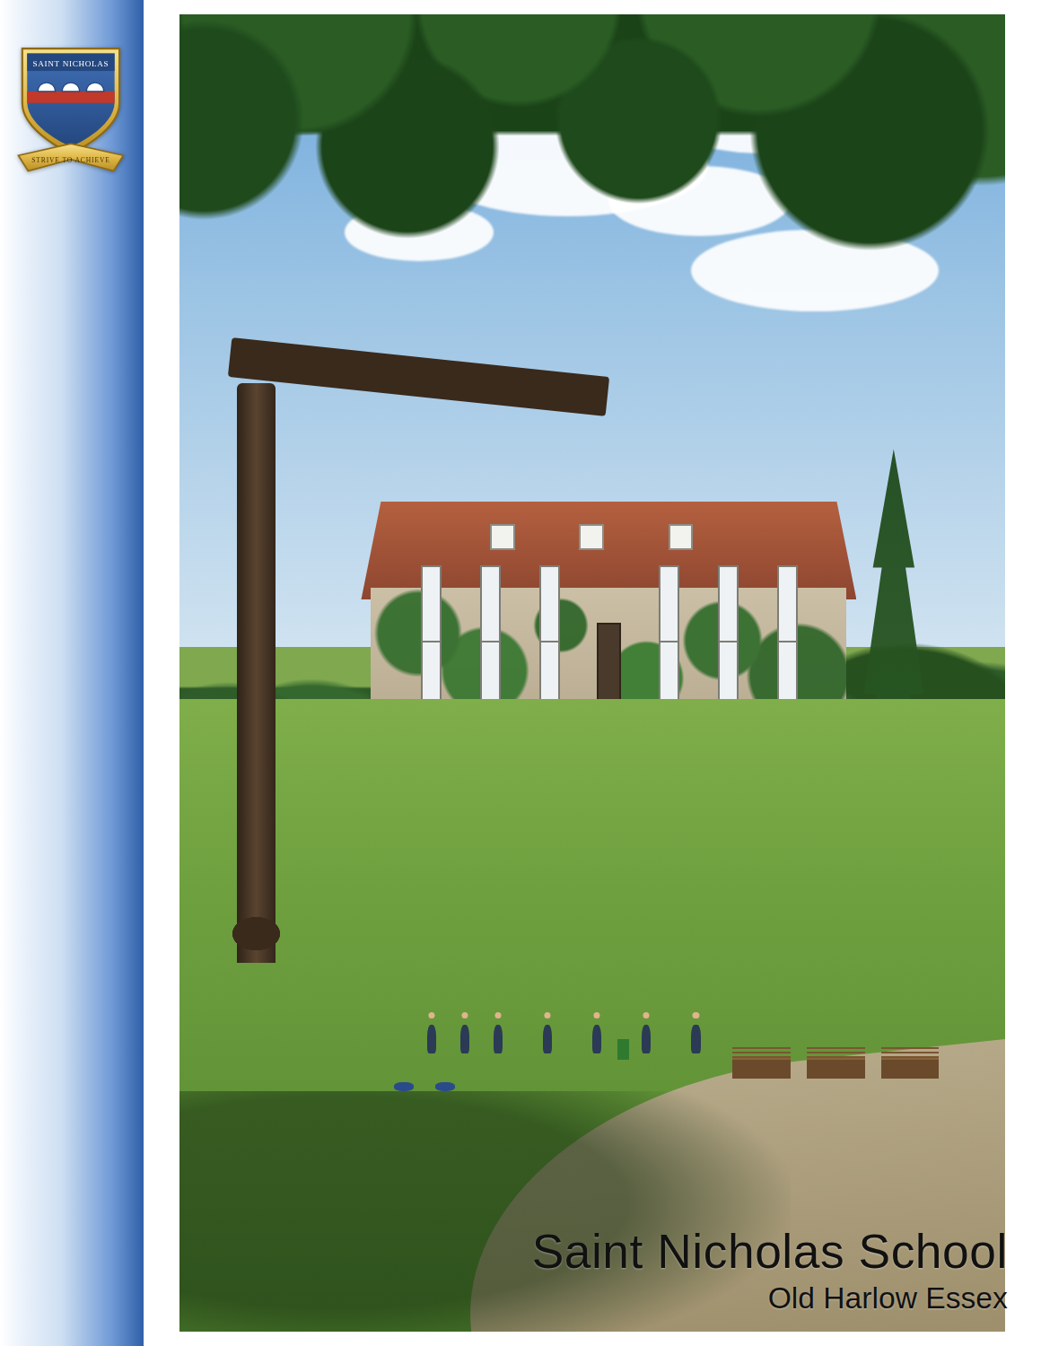SAINT NICHOLAS STRIVE TO ACHIEVE
Saint Nicholas School
Old Harlow Essex